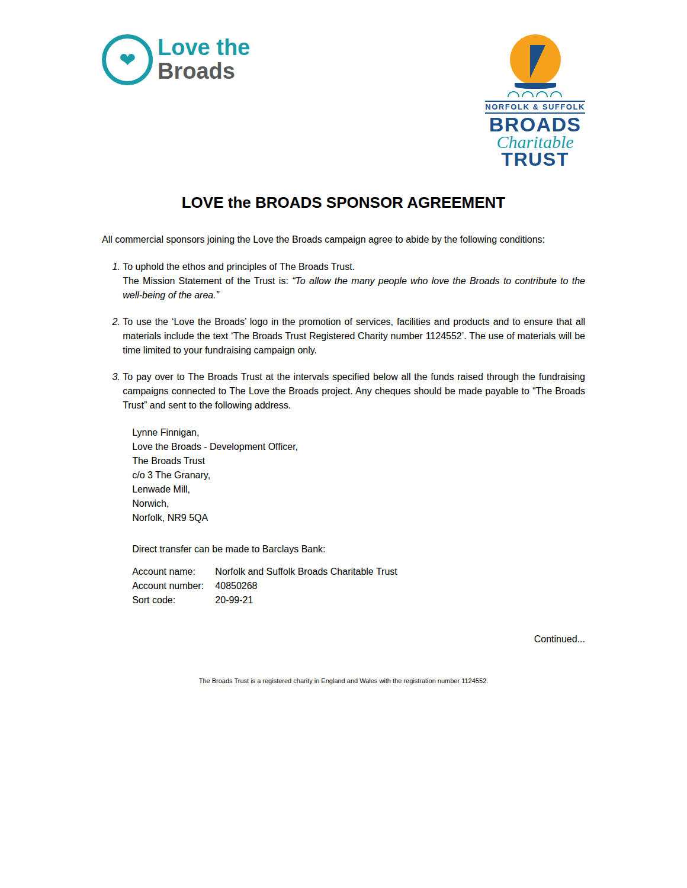❤
Love the Broads
NORFOLK & SUFFOLK BROADS Charitable TRUST
LOVE the BROADS SPONSOR AGREEMENT
All commercial sponsors joining the Love the Broads campaign agree to abide by the following conditions:
To uphold the ethos and principles of The Broads Trust.
The Mission Statement of the Trust is: “To allow the many people who love the Broads to contribute to the well-being of the area.”
To use the ‘Love the Broads’ logo in the promotion of services, facilities and products and to ensure that all materials include the text ‘The Broads Trust Registered Charity number 1124552’. The use of materials will be time limited to your fundraising campaign only.
To pay over to The Broads Trust at the intervals specified below all the funds raised through the fundraising campaigns connected to The Love the Broads project. Any cheques should be made payable to “The Broads Trust” and sent to the following address.
Lynne Finnigan,
Love the Broads - Development Officer,
The Broads Trust
c/o 3 The Granary,
Lenwade Mill,
Norwich,
Norfolk, NR9 5QA
Direct transfer can be made to Barclays Bank:
| Account name: | Norfolk and Suffolk Broads Charitable Trust |
| Account number: | 40850268 |
| Sort code: | 20-99-21 |
Continued...
The Broads Trust is a registered charity in England and Wales with the registration number 1124552.